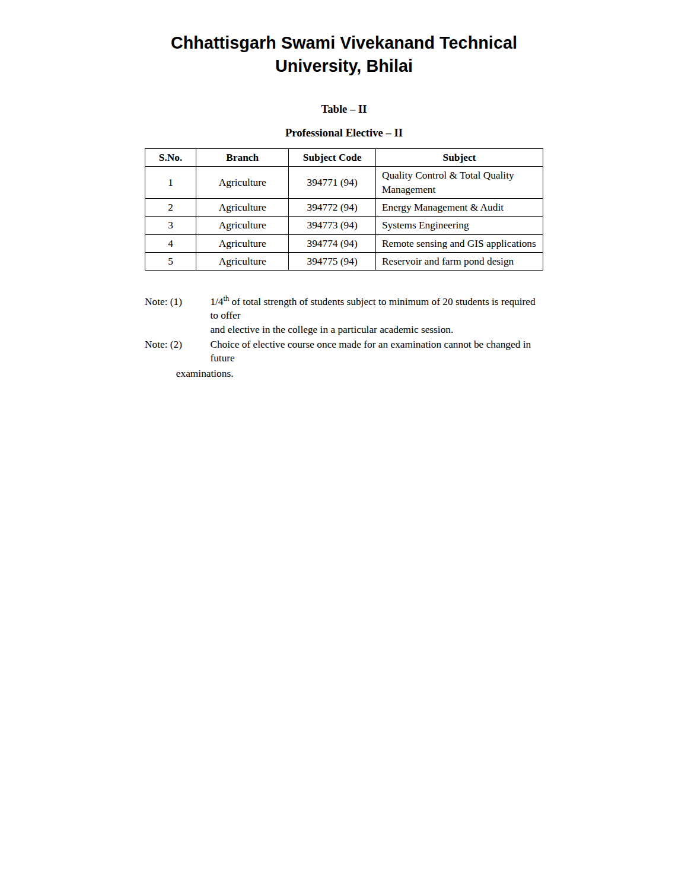Chhattisgarh Swami Vivekanand Technical University, Bhilai
Table – II
Professional Elective – II
| S.No. | Branch | Subject Code | Subject |
| --- | --- | --- | --- |
| 1 | Agriculture | 394771 (94) | Quality Control & Total Quality Management |
| 2 | Agriculture | 394772 (94) | Energy Management & Audit |
| 3 | Agriculture | 394773 (94) | Systems Engineering |
| 4 | Agriculture | 394774 (94) | Remote sensing and GIS applications |
| 5 | Agriculture | 394775 (94) | Reservoir and farm pond design |
Note: (1)
1/4th of total strength of students subject to minimum of 20 students is required to offer and elective in the college in a particular academic session.
Note: (2)
Choice of elective course once made for an examination cannot be changed in future
examinations.